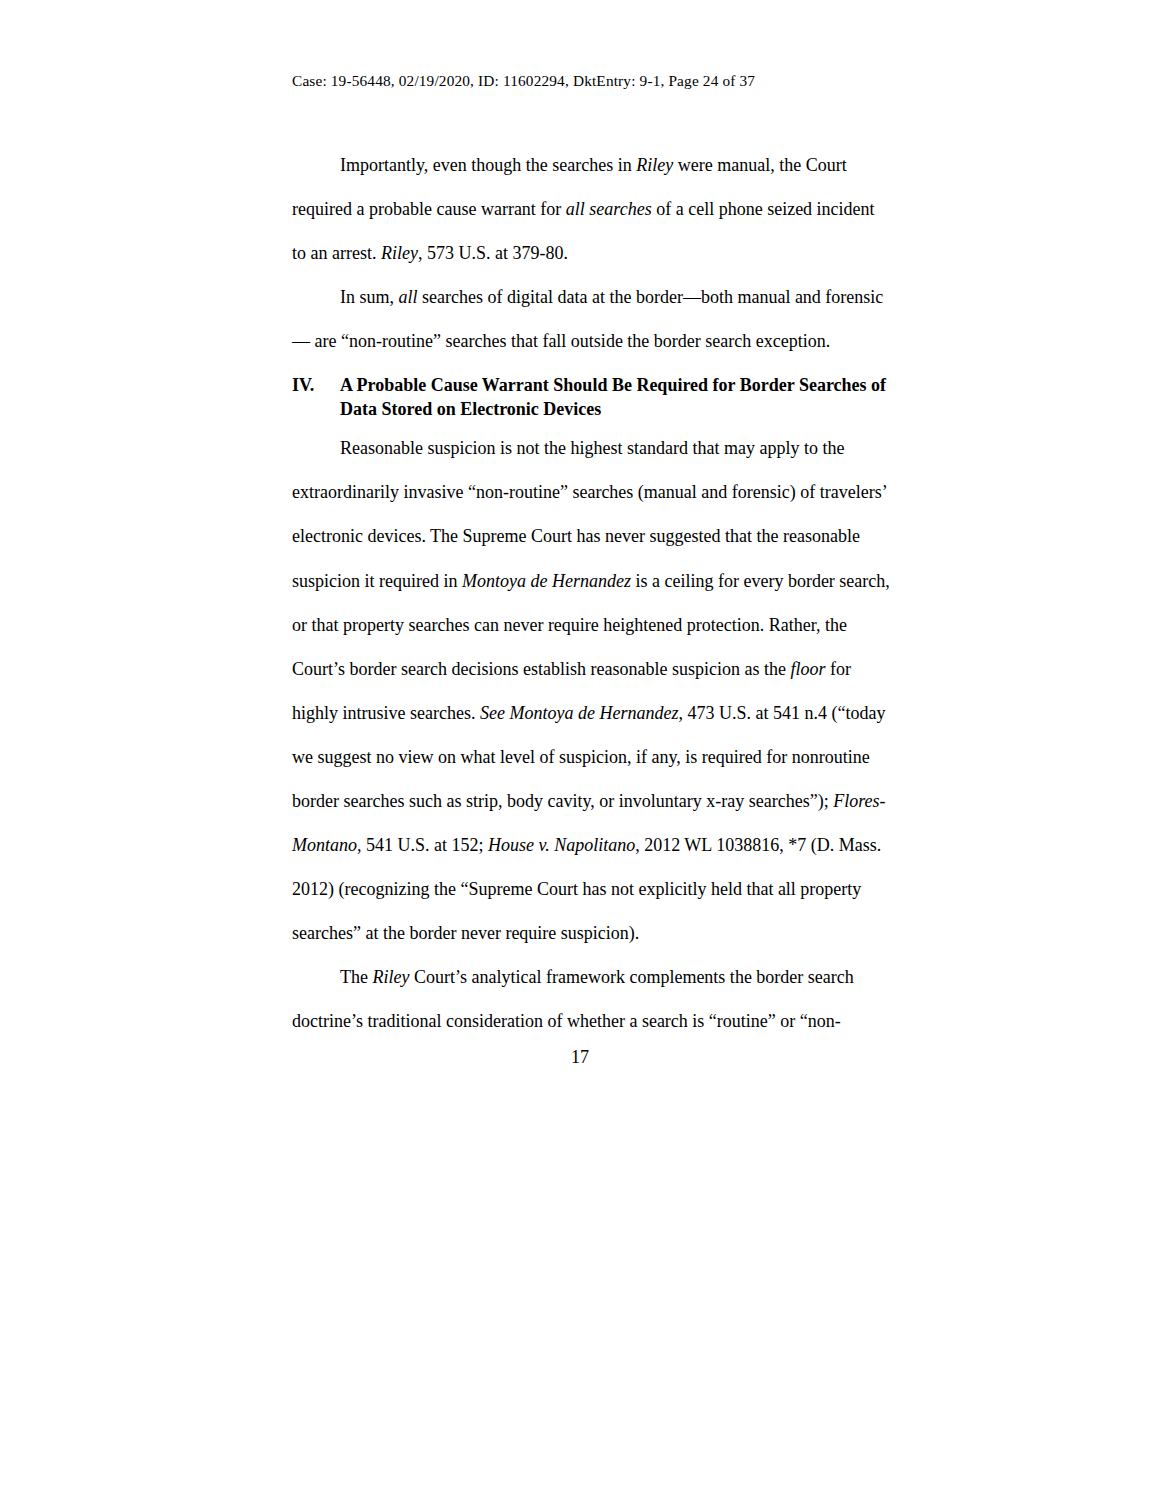Case: 19-56448, 02/19/2020, ID: 11602294, DktEntry: 9-1, Page 24 of 37
Importantly, even though the searches in Riley were manual, the Court required a probable cause warrant for all searches of a cell phone seized incident to an arrest. Riley, 573 U.S. at 379-80.
In sum, all searches of digital data at the border—both manual and forensic— are “non-routine” searches that fall outside the border search exception.
IV. A Probable Cause Warrant Should Be Required for Border Searches of Data Stored on Electronic Devices
Reasonable suspicion is not the highest standard that may apply to the extraordinarily invasive “non-routine” searches (manual and forensic) of travelers’ electronic devices. The Supreme Court has never suggested that the reasonable suspicion it required in Montoya de Hernandez is a ceiling for every border search, or that property searches can never require heightened protection. Rather, the Court’s border search decisions establish reasonable suspicion as the floor for highly intrusive searches. See Montoya de Hernandez, 473 U.S. at 541 n.4 (“today we suggest no view on what level of suspicion, if any, is required for nonroutine border searches such as strip, body cavity, or involuntary x-ray searches”); Flores-Montano, 541 U.S. at 152; House v. Napolitano, 2012 WL 1038816, *7 (D. Mass. 2012) (recognizing the “Supreme Court has not explicitly held that all property searches” at the border never require suspicion).
The Riley Court’s analytical framework complements the border search doctrine’s traditional consideration of whether a search is “routine” or “non-
17